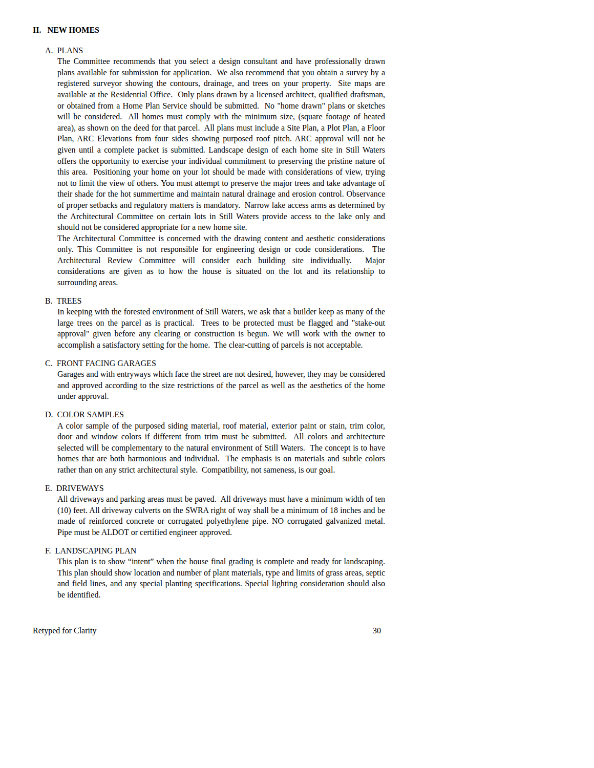II. NEW HOMES
A. PLANS
The Committee recommends that you select a design consultant and have professionally drawn plans available for submission for application. We also recommend that you obtain a survey by a registered surveyor showing the contours, drainage, and trees on your property. Site maps are available at the Residential Office. Only plans drawn by a licensed architect, qualified draftsman, or obtained from a Home Plan Service should be submitted. No "home drawn" plans or sketches will be considered. All homes must comply with the minimum size, (square footage of heated area), as shown on the deed for that parcel. All plans must include a Site Plan, a Plot Plan, a Floor Plan, ARC Elevations from four sides showing purposed roof pitch. ARC approval will not be given until a complete packet is submitted. Landscape design of each home site in Still Waters offers the opportunity to exercise your individual commitment to preserving the pristine nature of this area. Positioning your home on your lot should be made with considerations of view, trying not to limit the view of others. You must attempt to preserve the major trees and take advantage of their shade for the hot summertime and maintain natural drainage and erosion control. Observance of proper setbacks and regulatory matters is mandatory. Narrow lake access arms as determined by the Architectural Committee on certain lots in Still Waters provide access to the lake only and should not be considered appropriate for a new home site.
The Architectural Committee is concerned with the drawing content and aesthetic considerations only. This Committee is not responsible for engineering design or code considerations. The Architectural Review Committee will consider each building site individually. Major considerations are given as to how the house is situated on the lot and its relationship to surrounding areas.
B. TREES
In keeping with the forested environment of Still Waters, we ask that a builder keep as many of the large trees on the parcel as is practical. Trees to be protected must be flagged and "stake-out approval" given before any clearing or construction is begun. We will work with the owner to accomplish a satisfactory setting for the home. The clear-cutting of parcels is not acceptable.
C. FRONT FACING GARAGES
Garages and with entryways which face the street are not desired, however, they may be considered and approved according to the size restrictions of the parcel as well as the aesthetics of the home under approval.
D. COLOR SAMPLES
A color sample of the purposed siding material, roof material, exterior paint or stain, trim color, door and window colors if different from trim must be submitted. All colors and architecture selected will be complementary to the natural environment of Still Waters. The concept is to have homes that are both harmonious and individual. The emphasis is on materials and subtle colors rather than on any strict architectural style. Compatibility, not sameness, is our goal.
E. DRIVEWAYS
All driveways and parking areas must be paved. All driveways must have a minimum width of ten (10) feet. All driveway culverts on the SWRA right of way shall be a minimum of 18 inches and be made of reinforced concrete or corrugated polyethylene pipe. NO corrugated galvanized metal. Pipe must be ALDOT or certified engineer approved.
F. LANDSCAPING PLAN
This plan is to show “intent” when the house final grading is complete and ready for landscaping. This plan should show location and number of plant materials, type and limits of grass areas, septic and field lines, and any special planting specifications. Special lighting consideration should also be identified.
Retyped for Clarity 30